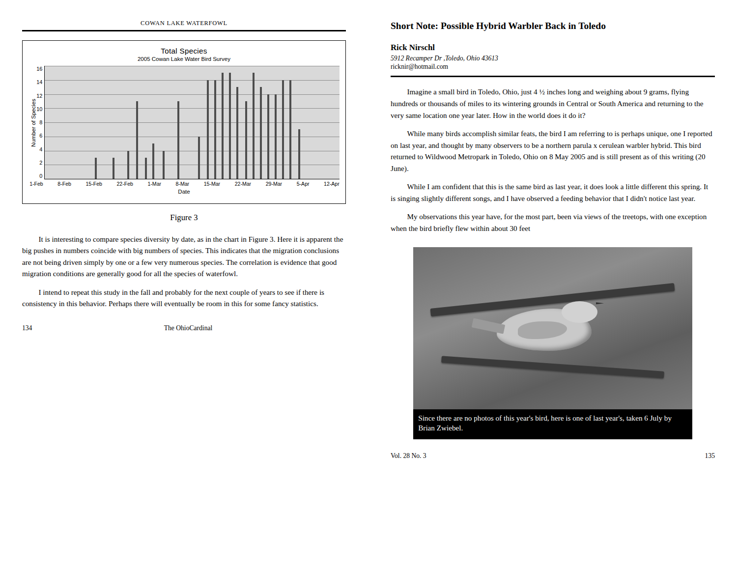COWAN LAKE WATERFOWL
Total Species
2005 Cowan Lake Water Bird Survey
Number of Species
16 14 12 10 8 6 4 2 0
1-Feb 8-Feb 15-Feb 22-Feb 1-Mar 8-Mar 15-Mar 22-Mar 29-Mar 5-Apr 12-Apr
Date
Figure 3
It is interesting to compare species diversity by date, as in the chart in Figure 3. Here it is apparent the big pushes in numbers coincide with big numbers of species. This indicates that the migration conclusions are not being driven simply by one or a few very numerous species. The correlation is evidence that good migration conditions are generally good for all the species of waterfowl.
I intend to repeat this study in the fall and probably for the next couple of years to see if there is consistency in this behavior. Perhaps there will eventually be room in this for some fancy statistics.
134
The OhioCardinal
Short Note: Possible Hybrid Warbler Back in Toledo
Rick Nirschl
5912 Recamper Dr ,Toledo, Ohio 43613
ricknir@hotmail.com
Imagine a small bird in Toledo, Ohio, just 4 ½ inches long and weighing about 9 grams, flying hundreds or thousands of miles to its wintering grounds in Central or South America and returning to the very same location one year later. How in the world does it do it?
While many birds accomplish similar feats, the bird I am referring to is perhaps unique, one I reported on last year, and thought by many observers to be a northern parula x cerulean warbler hybrid. This bird returned to Wildwood Metropark in Toledo, Ohio on 8 May 2005 and is still present as of this writing (20 June).
While I am confident that this is the same bird as last year, it does look a little different this spring. It is singing slightly different songs, and I have observed a feeding behavior that I didn't notice last year.
My observations this year have, for the most part, been via views of the treetops, with one exception when the bird briefly flew within about 30 feet
Since there are no photos of this year's bird, here is one of last year's, taken 6 July by Brian Zwiebel.
Vol. 28 No. 3
135